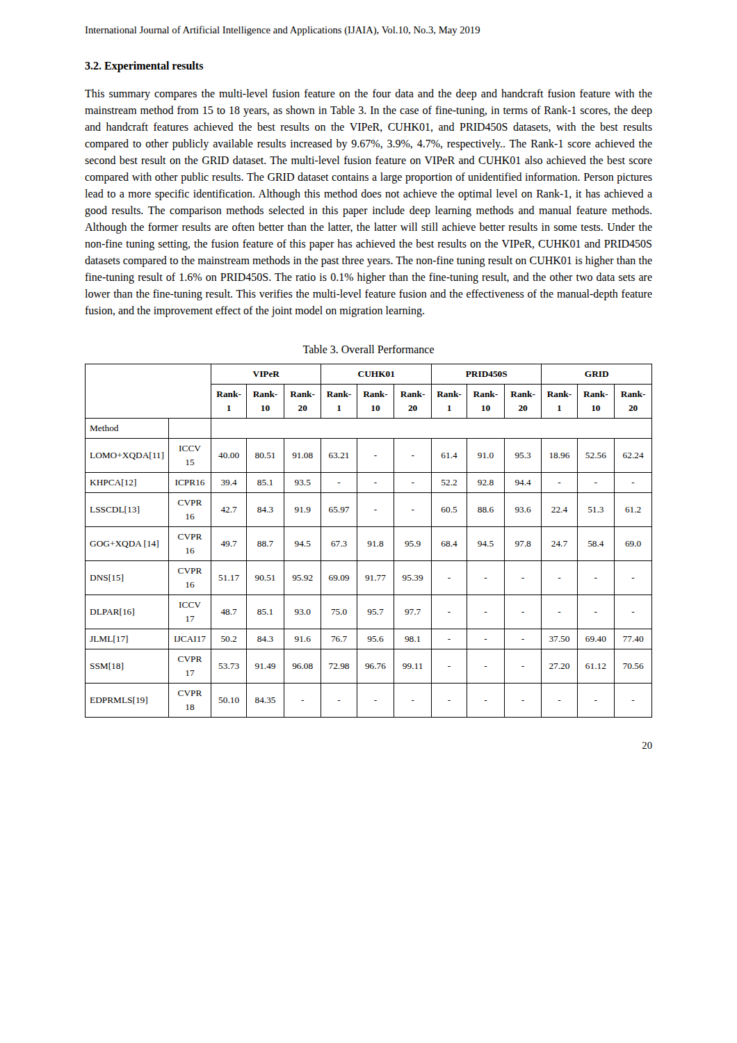International Journal of Artificial Intelligence and Applications (IJAIA), Vol.10, No.3, May 2019
3.2. Experimental results
This summary compares the multi-level fusion feature on the four data and the deep and handcraft fusion feature with the mainstream method from 15 to 18 years, as shown in Table 3. In the case of fine-tuning, in terms of Rank-1 scores, the deep and handcraft features achieved the best results on the VIPeR, CUHK01, and PRID450S datasets, with the best results compared to other publicly available results increased by 9.67%, 3.9%, 4.7%, respectively.. The Rank-1 score achieved the second best result on the GRID dataset. The multi-level fusion feature on VIPeR and CUHK01 also achieved the best score compared with other public results. The GRID dataset contains a large proportion of unidentified information. Person pictures lead to a more specific identification. Although this method does not achieve the optimal level on Rank-1, it has achieved a good results. The comparison methods selected in this paper include deep learning methods and manual feature methods. Although the former results are often better than the latter, the latter will still achieve better results in some tests. Under the non-fine tuning setting, the fusion feature of this paper has achieved the best results on the VIPeR, CUHK01 and PRID450S datasets compared to the mainstream methods in the past three years. The non-fine tuning result on CUHK01 is higher than the fine-tuning result of 1.6% on PRID450S. The ratio is 0.1% higher than the fine-tuning result, and the other two data sets are lower than the fine-tuning result. This verifies the multi-level feature fusion and the effectiveness of the manual-depth feature fusion, and the improvement effect of the joint model on migration learning.
Table 3. Overall Performance
| | VIPeR | CUHK01 | PRID450S | GRID |
| --- | --- | --- | --- | --- |
| Rank-1 | Rank-10 | Rank-20 | Rank-1 | Rank-10 | Rank-20 | Rank-1 | Rank-10 | Rank-20 | Rank-1 | Rank-10 | Rank-20 |
| Method | | |
| LOMO+XQDA[11] | ICCV 15 | 40.00 | 80.51 | 91.08 | 63.21 | - | - | 61.4 | 91.0 | 95.3 | 18.96 | 52.56 | 62.24 |
| KHPCA[12] | ICPR16 | 39.4 | 85.1 | 93.5 | - | - | - | 52.2 | 92.8 | 94.4 | - | - | - |
| LSSCDL[13] | CVPR 16 | 42.7 | 84.3 | 91.9 | 65.97 | - | - | 60.5 | 88.6 | 93.6 | 22.4 | 51.3 | 61.2 |
| GOG+XQDA [14] | CVPR 16 | 49.7 | 88.7 | 94.5 | 67.3 | 91.8 | 95.9 | 68.4 | 94.5 | 97.8 | 24.7 | 58.4 | 69.0 |
| DNS[15] | CVPR 16 | 51.17 | 90.51 | 95.92 | 69.09 | 91.77 | 95.39 | - | - | - | - | - | - |
| DLPAR[16] | ICCV 17 | 48.7 | 85.1 | 93.0 | 75.0 | 95.7 | 97.7 | - | - | - | - | - | - |
| JLML[17] | IJCAI17 | 50.2 | 84.3 | 91.6 | 76.7 | 95.6 | 98.1 | - | - | - | 37.50 | 69.40 | 77.40 |
| SSM[18] | CVPR 17 | 53.73 | 91.49 | 96.08 | 72.98 | 96.76 | 99.11 | - | - | - | 27.20 | 61.12 | 70.56 |
| EDPRMLS[19] | CVPR 18 | 50.10 | 84.35 | - | - | - | - | - | - | - | - | - | - |
20